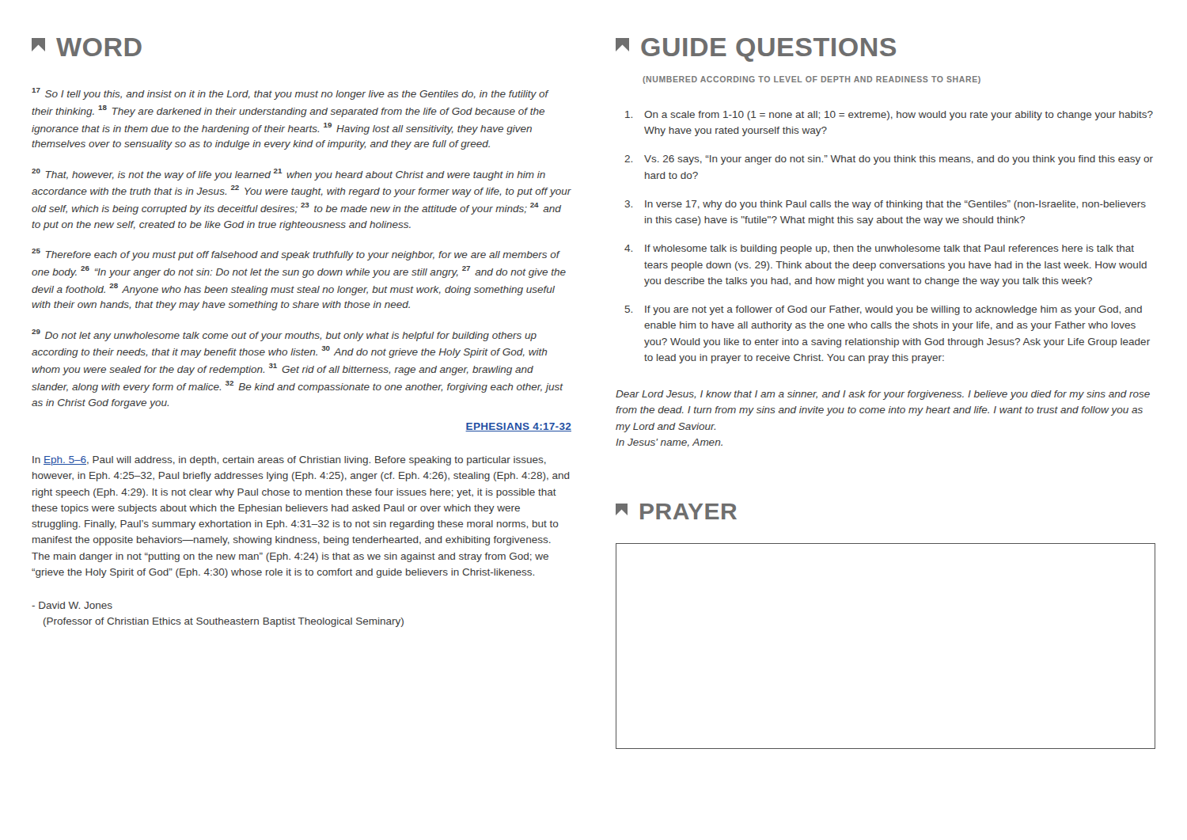Word
17 So I tell you this, and insist on it in the Lord, that you must no longer live as the Gentiles do, in the futility of their thinking. 18 They are darkened in their understanding and separated from the life of God because of the ignorance that is in them due to the hardening of their hearts. 19 Having lost all sensitivity, they have given themselves over to sensuality so as to indulge in every kind of impurity, and they are full of greed.
20 That, however, is not the way of life you learned 21 when you heard about Christ and were taught in him in accordance with the truth that is in Jesus. 22 You were taught, with regard to your former way of life, to put off your old self, which is being corrupted by its deceitful desires; 23 to be made new in the attitude of your minds; 24 and to put on the new self, created to be like God in true righteousness and holiness.
25 Therefore each of you must put off falsehood and speak truthfully to your neighbor, for we are all members of one body. 26 “In your anger do not sin: Do not let the sun go down while you are still angry, 27 and do not give the devil a foothold. 28 Anyone who has been stealing must steal no longer, but must work, doing something useful with their own hands, that they may have something to share with those in need.
29 Do not let any unwholesome talk come out of your mouths, but only what is helpful for building others up according to their needs, that it may benefit those who listen. 30 And do not grieve the Holy Spirit of God, with whom you were sealed for the day of redemption. 31 Get rid of all bitterness, rage and anger, brawling and slander, along with every form of malice. 32 Be kind and compassionate to one another, forgiving each other, just as in Christ God forgave you.
EPHESIANS 4:17-32
In Eph. 5–6, Paul will address, in depth, certain areas of Christian living. Before speaking to particular issues, however, in Eph. 4:25–32, Paul briefly addresses lying (Eph. 4:25), anger (cf. Eph. 4:26), stealing (Eph. 4:28), and right speech (Eph. 4:29). It is not clear why Paul chose to mention these four issues here; yet, it is possible that these topics were subjects about which the Ephesian believers had asked Paul or over which they were struggling. Finally, Paul’s summary exhortation in Eph. 4:31–32 is to not sin regarding these moral norms, but to manifest the opposite behaviors—namely, showing kindness, being tenderhearted, and exhibiting forgiveness. The main danger in not “putting on the new man” (Eph. 4:24) is that as we sin against and stray from God; we “grieve the Holy Spirit of God” (Eph. 4:30) whose role it is to comfort and guide believers in Christ-likeness.
- David W. Jones
(Professor of Christian Ethics at Southeastern Baptist Theological Seminary)
Guide Questions
(Numbered according to level of depth and readiness to share)
On a scale from 1-10 (1 = none at all; 10 = extreme), how would you rate your ability to change your habits? Why have you rated yourself this way?
Vs. 26 says, “In your anger do not sin.” What do you think this means, and do you think you find this easy or hard to do?
In verse 17, why do you think Paul calls the way of thinking that the “Gentiles” (non-Israelite, non-believers in this case) have is "futile"? What might this say about the way we should think?
If wholesome talk is building people up, then the unwholesome talk that Paul references here is talk that tears people down (vs. 29). Think about the deep conversations you have had in the last week. How would you describe the talks you had, and how might you want to change the way you talk this week?
If you are not yet a follower of God our Father, would you be willing to acknowledge him as your God, and enable him to have all authority as the one who calls the shots in your life, and as your Father who loves you? Would you like to enter into a saving relationship with God through Jesus? Ask your Life Group leader to lead you in prayer to receive Christ. You can pray this prayer:
Dear Lord Jesus, I know that I am a sinner, and I ask for your forgiveness. I believe you died for my sins and rose from the dead. I turn from my sins and invite you to come into my heart and life. I want to trust and follow you as my Lord and Saviour.
In Jesus' name, Amen.
Prayer